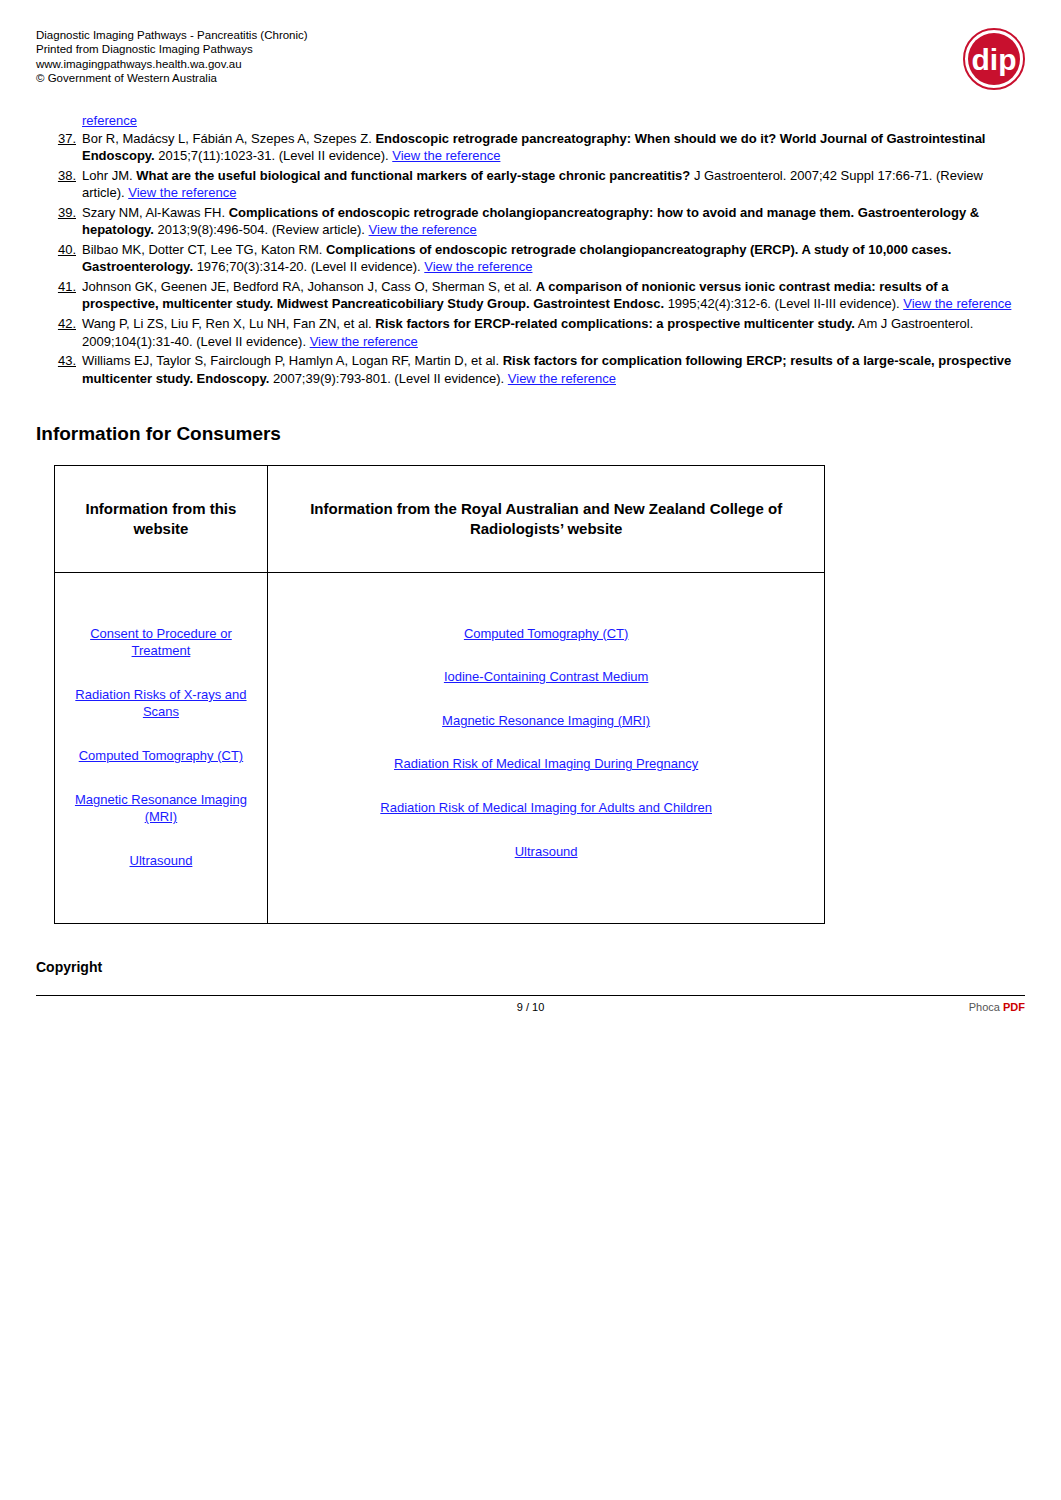Diagnostic Imaging Pathways - Pancreatitis (Chronic)
Printed from Diagnostic Imaging Pathways
www.imagingpathways.health.wa.gov.au
© Government of Western Australia
dip
reference
37. Bor R, Madácsy L, Fábián A, Szepes A, Szepes Z. Endoscopic retrograde pancreatography: When should we do it? World Journal of Gastrointestinal Endoscopy. 2015;7(11):1023-31. (Level II evidence). View the reference
38. Lohr JM. What are the useful biological and functional markers of early-stage chronic pancreatitis? J Gastroenterol. 2007;42 Suppl 17:66-71. (Review article). View the reference
39. Szary NM, Al-Kawas FH. Complications of endoscopic retrograde cholangiopancreatography: how to avoid and manage them. Gastroenterology & hepatology. 2013;9(8):496-504. (Review article). View the reference
40. Bilbao MK, Dotter CT, Lee TG, Katon RM. Complications of endoscopic retrograde cholangiopancreatography (ERCP). A study of 10,000 cases. Gastroenterology. 1976;70(3):314-20. (Level II evidence). View the reference
41. Johnson GK, Geenen JE, Bedford RA, Johanson J, Cass O, Sherman S, et al. A comparison of nonionic versus ionic contrast media: results of a prospective, multicenter study. Midwest Pancreaticobiliary Study Group. Gastrointest Endosc. 1995;42(4):312-6. (Level II-III evidence). View the reference
42. Wang P, Li ZS, Liu F, Ren X, Lu NH, Fan ZN, et al. Risk factors for ERCP-related complications: a prospective multicenter study. Am J Gastroenterol. 2009;104(1):31-40. (Level II evidence). View the reference
43. Williams EJ, Taylor S, Fairclough P, Hamlyn A, Logan RF, Martin D, et al. Risk factors for complication following ERCP; results of a large-scale, prospective multicenter study. Endoscopy. 2007;39(9):793-801. (Level II evidence). View the reference
Information for Consumers
| Information from this website | Information from the Royal Australian and New Zealand College of Radiologists’ website |
| --- | --- |
| Consent to Procedure or Treatment Radiation Risks of X-rays and Scans Computed Tomography (CT) Magnetic Resonance Imaging (MRI) Ultrasound | Computed Tomography (CT) Iodine-Containing Contrast Medium Magnetic Resonance Imaging (MRI) Radiation Risk of Medical Imaging During Pregnancy Radiation Risk of Medical Imaging for Adults and Children Ultrasound |
Copyright
9 / 10
Phoca PDF